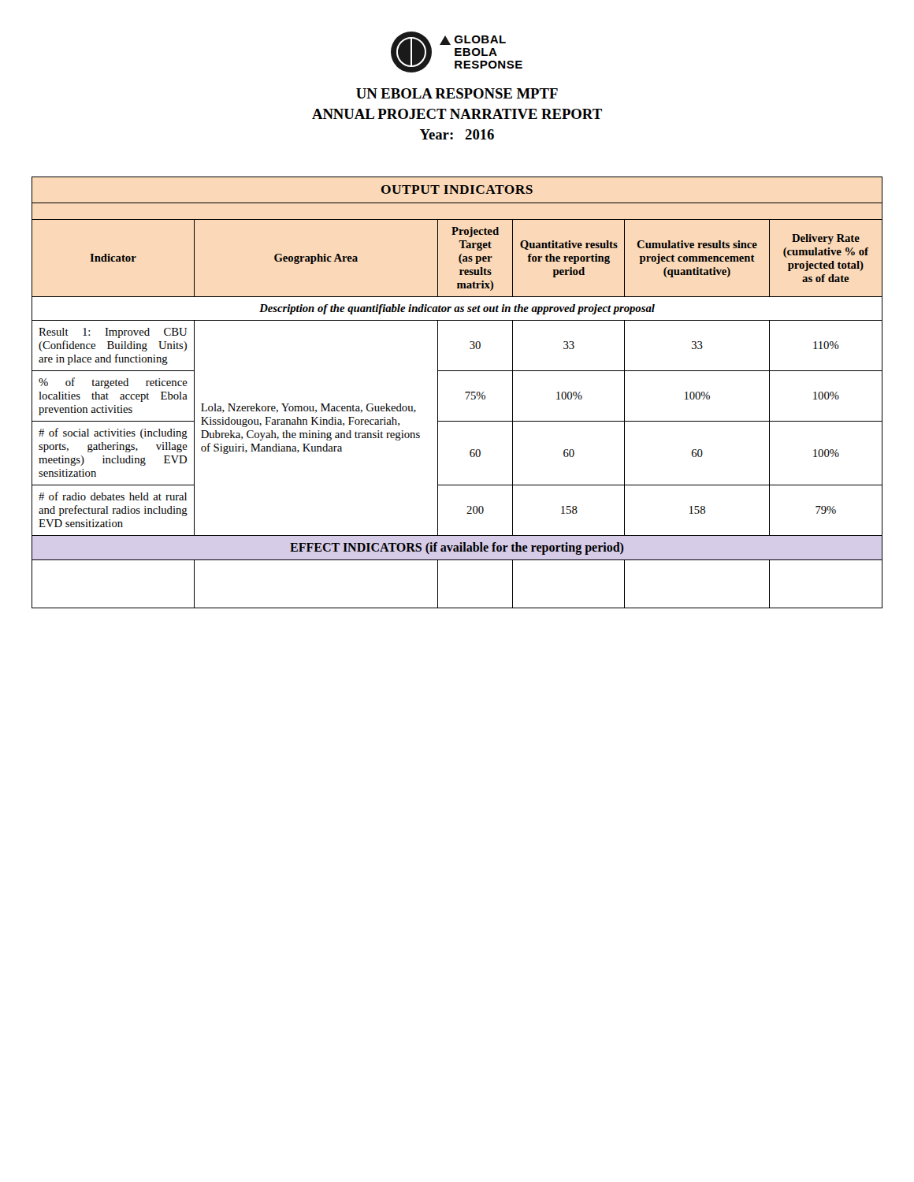GLOBAL
EBOLA
RESPONSE
UN EBOLA RESPONSE MPTF ANNUAL PROJECT NARRATIVE REPORT Year: 2016
| OUTPUT INDICATORS |
| --- |
| Indicator | Geographic Area | Projected Target (as per results matrix) | Quantitative results for the reporting period | Cumulative results since project commencement (quantitative) | Delivery Rate (cumulative % of projected total) as of date |
| Description of the quantifiable indicator as set out in the approved project proposal |
| Result 1: Improved CBU (Confidence Building Units) are in place and functioning | Lola, Nzerekore, Yomou, Macenta, Guekedou, Kissidougou, Faranahn Kindia, Forecariah, Dubreka, Coyah, the mining and transit regions of Siguiri, Mandiana, Kundara | 30 | 33 | 33 | 110% |
| % of targeted reticence localities that accept Ebola prevention activities | 75% | 100% | 100% | 100% |
| # of social activities (including sports, gatherings, village meetings) including EVD sensitization | 60 | 60 | 60 | 100% |
| # of radio debates held at rural and prefectural radios including EVD sensitization | 200 | 158 | 158 | 79% |
| EFFECT INDICATORS (if available for the reporting period) |